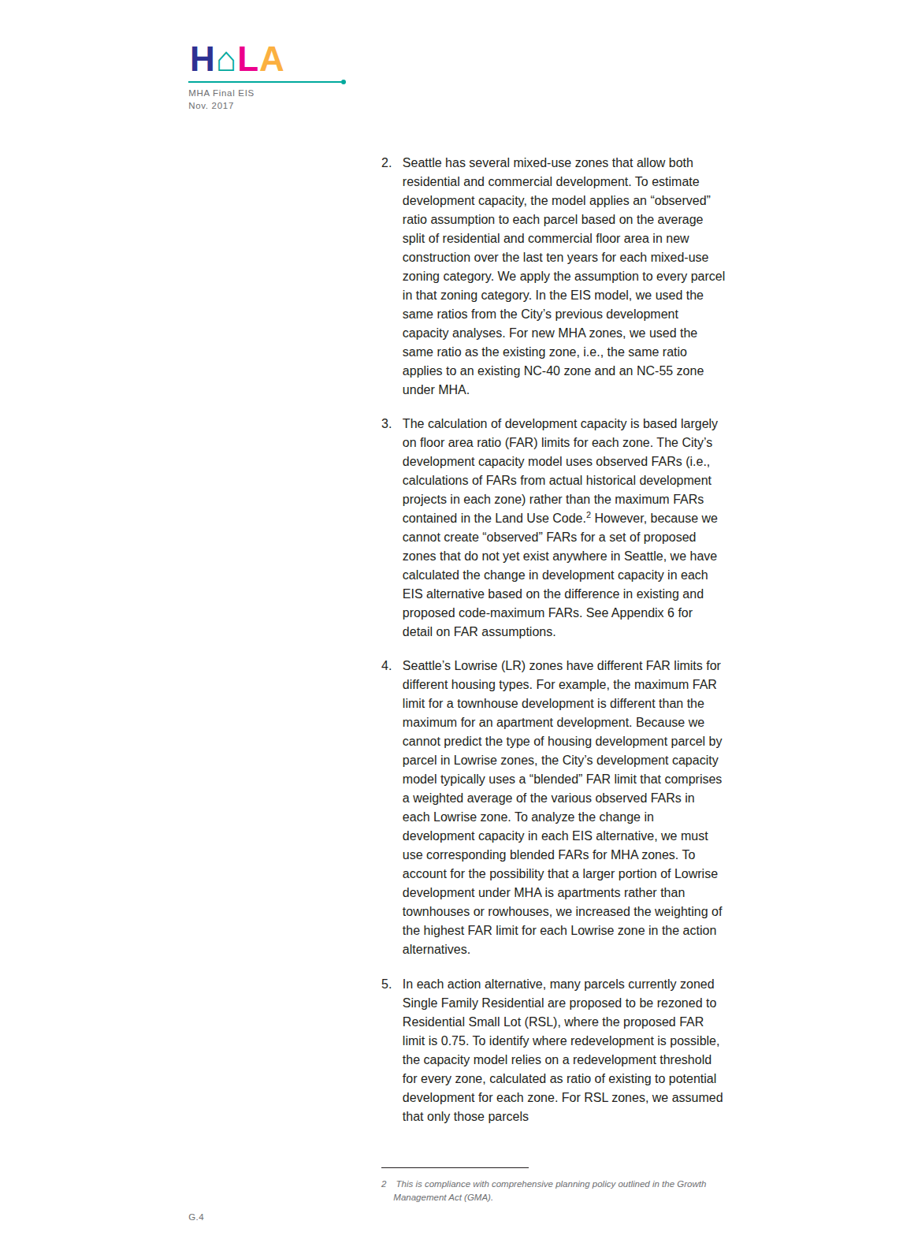H⌂LA
MHA Final EIS
Nov. 2017
Seattle has several mixed-use zones that allow both residential and commercial development. To estimate development capacity, the model applies an “observed” ratio assumption to each parcel based on the average split of residential and commercial floor area in new construction over the last ten years for each mixed-use zoning category. We apply the assumption to every parcel in that zoning category. In the EIS model, we used the same ratios from the City’s previous development capacity analyses. For new MHA zones, we used the same ratio as the existing zone, i.e., the same ratio applies to an existing NC-40 zone and an NC-55 zone under MHA.
The calculation of development capacity is based largely on floor area ratio (FAR) limits for each zone. The City’s development capacity model uses observed FARs (i.e., calculations of FARs from actual historical development projects in each zone) rather than the maximum FARs contained in the Land Use Code.2 However, because we cannot create “observed” FARs for a set of proposed zones that do not yet exist anywhere in Seattle, we have calculated the change in development capacity in each EIS alternative based on the difference in existing and proposed code-maximum FARs. See Appendix 6 for detail on FAR assumptions.
Seattle’s Lowrise (LR) zones have different FAR limits for different housing types. For example, the maximum FAR limit for a townhouse development is different than the maximum for an apartment development. Because we cannot predict the type of housing development parcel by parcel in Lowrise zones, the City’s development capacity model typically uses a “blended” FAR limit that comprises a weighted average of the various observed FARs in each Lowrise zone. To analyze the change in development capacity in each EIS alternative, we must use corresponding blended FARs for MHA zones. To account for the possibility that a larger portion of Lowrise development under MHA is apartments rather than townhouses or rowhouses, we increased the weighting of the highest FAR limit for each Lowrise zone in the action alternatives.
In each action alternative, many parcels currently zoned Single Family Residential are proposed to be rezoned to Residential Small Lot (RSL), where the proposed FAR limit is 0.75. To identify where redevelopment is possible, the capacity model relies on a redevelopment threshold for every zone, calculated as ratio of existing to potential development for each zone. For RSL zones, we assumed that only those parcels
2 This is compliance with comprehensive planning policy outlined in the Growth Management Act (GMA).
G.4